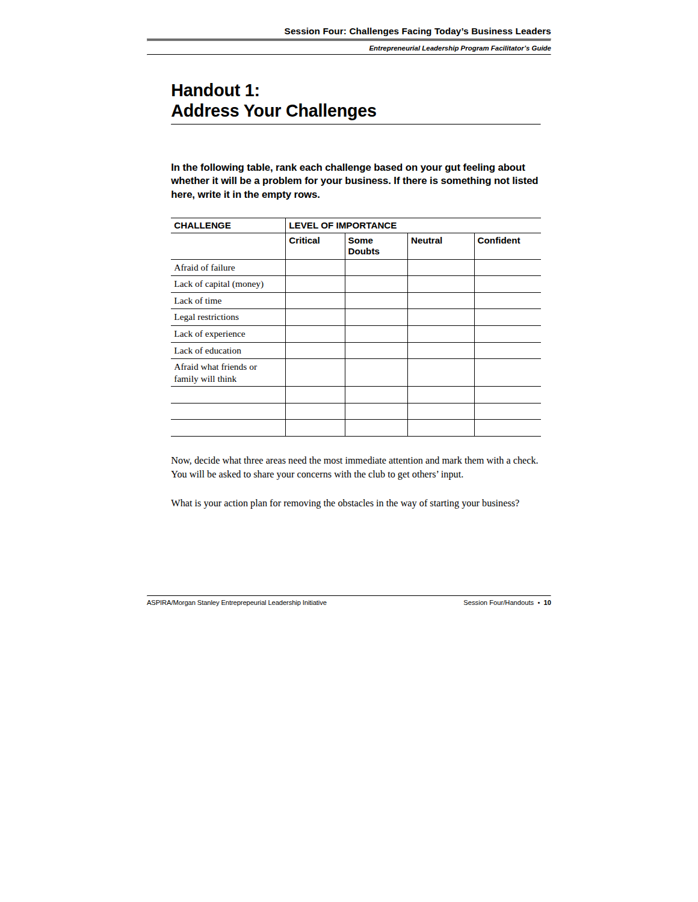Session Four: Challenges Facing Today’s Business Leaders
Entrepreneurial Leadership Program Facilitator’s Guide
Handout 1:
Address Your Challenges
In the following table, rank each challenge based on your gut feeling about whether it will be a problem for your business. If there is something not listed here, write it in the empty rows.
| CHALLENGE | LEVEL OF IMPORTANCE |
| --- | --- |
| | Critical | Some Doubts | Neutral | Confident |
| Afraid of failure | | | | |
| Lack of capital (money) | | | | |
| Lack of time | | | | |
| Legal restrictions | | | | |
| Lack of experience | | | | |
| Lack of education | | | | |
| Afraid what friends or family will think | | | | |
Now, decide what three areas need the most immediate attention and mark them with a check. You will be asked to share your concerns with the club to get others’ input.
What is your action plan for removing the obstacles in the way of starting your business?
ASPIRA/Morgan Stanley Entreprepeurial Leadership Initiative
Session Four/Handouts • 10